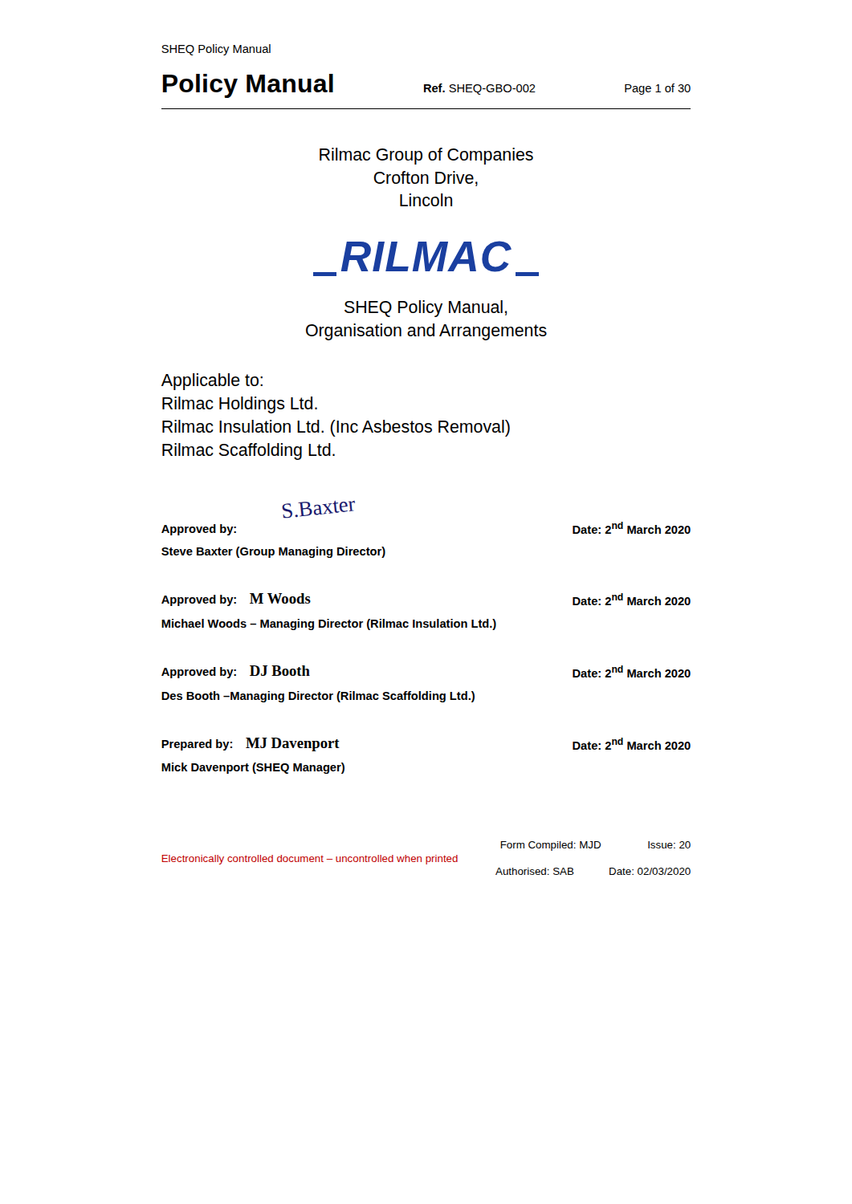SHEQ Policy Manual
Policy Manual
Ref. SHEQ-GBO-002
Page 1 of 30
Rilmac Group of Companies
Crofton Drive,
Lincoln
RILMAC
SHEQ Policy Manual,
Organisation and Arrangements
Applicable to:
Rilmac Holdings Ltd.
Rilmac Insulation Ltd. (Inc Asbestos Removal)
Rilmac Scaffolding Ltd.
S.Baxter
Approved by: Date: 2nd March 2020
Steve Baxter (Group Managing Director)
Approved by: M Woods Date: 2nd March 2020
Michael Woods – Managing Director (Rilmac Insulation Ltd.)
Approved by: DJ Booth Date: 2nd March 2020
Des Booth –Managing Director (Rilmac Scaffolding Ltd.)
Prepared by: MJ Davenport Date: 2nd March 2020
Mick Davenport (SHEQ Manager)
Form Compiled: MJD Issue: 20
Electronically controlled document – uncontrolled when printed
Authorised: SAB Date: 02/03/2020